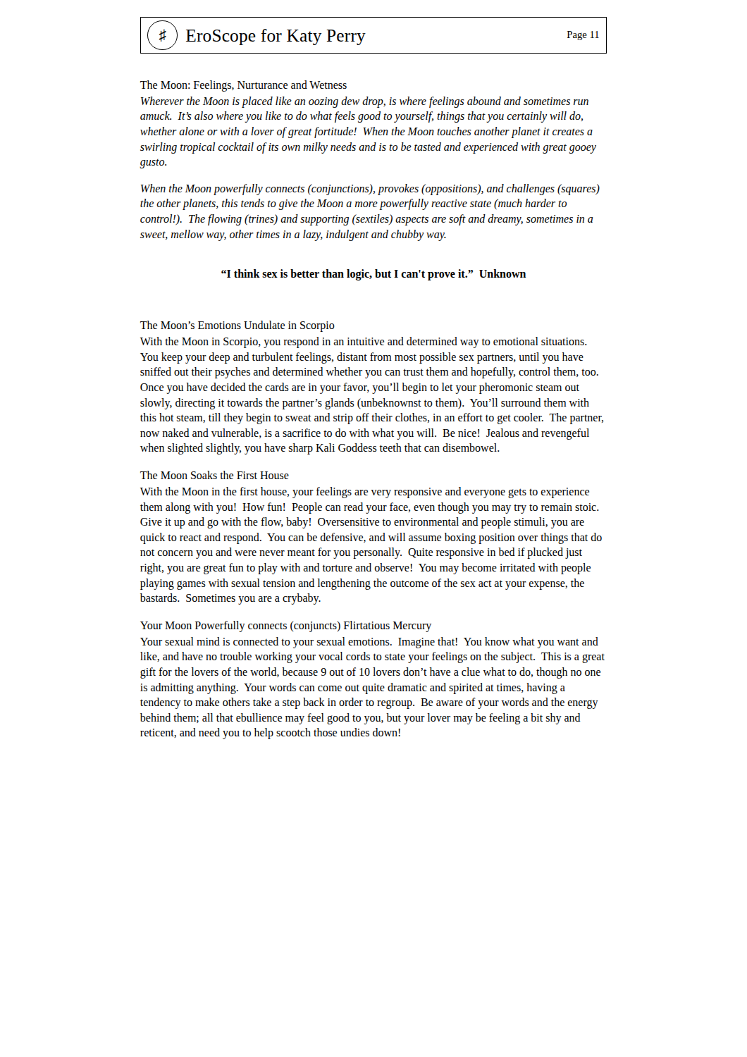♯
EroScope for Katy Perry
Page 11
The Moon: Feelings, Nurturance and Wetness
Wherever the Moon is placed like an oozing dew drop, is where feelings abound and sometimes run amuck. It’s also where you like to do what feels good to yourself, things that you certainly will do, whether alone or with a lover of great fortitude! When the Moon touches another planet it creates a swirling tropical cocktail of its own milky needs and is to be tasted and experienced with great gooey gusto.
When the Moon powerfully connects (conjunctions), provokes (oppositions), and challenges (squares) the other planets, this tends to give the Moon a more powerfully reactive state (much harder to control!). The flowing (trines) and supporting (sextiles) aspects are soft and dreamy, sometimes in a sweet, mellow way, other times in a lazy, indulgent and chubby way.
“I think sex is better than logic, but I can't prove it.” Unknown
The Moon’s Emotions Undulate in Scorpio
With the Moon in Scorpio, you respond in an intuitive and determined way to emotional situations. You keep your deep and turbulent feelings, distant from most possible sex partners, until you have sniffed out their psyches and determined whether you can trust them and hopefully, control them, too. Once you have decided the cards are in your favor, you’ll begin to let your pheromonic steam out slowly, directing it towards the partner’s glands (unbeknownst to them). You’ll surround them with this hot steam, till they begin to sweat and strip off their clothes, in an effort to get cooler. The partner, now naked and vulnerable, is a sacrifice to do with what you will. Be nice! Jealous and revengeful when slighted slightly, you have sharp Kali Goddess teeth that can disembowel.
The Moon Soaks the First House
With the Moon in the first house, your feelings are very responsive and everyone gets to experience them along with you! How fun! People can read your face, even though you may try to remain stoic. Give it up and go with the flow, baby! Oversensitive to environmental and people stimuli, you are quick to react and respond. You can be defensive, and will assume boxing position over things that do not concern you and were never meant for you personally. Quite responsive in bed if plucked just right, you are great fun to play with and torture and observe! You may become irritated with people playing games with sexual tension and lengthening the outcome of the sex act at your expense, the bastards. Sometimes you are a crybaby.
Your Moon Powerfully connects (conjuncts) Flirtatious Mercury
Your sexual mind is connected to your sexual emotions. Imagine that! You know what you want and like, and have no trouble working your vocal cords to state your feelings on the subject. This is a great gift for the lovers of the world, because 9 out of 10 lovers don’t have a clue what to do, though no one is admitting anything. Your words can come out quite dramatic and spirited at times, having a tendency to make others take a step back in order to regroup. Be aware of your words and the energy behind them; all that ebullience may feel good to you, but your lover may be feeling a bit shy and reticent, and need you to help scootch those undies down!